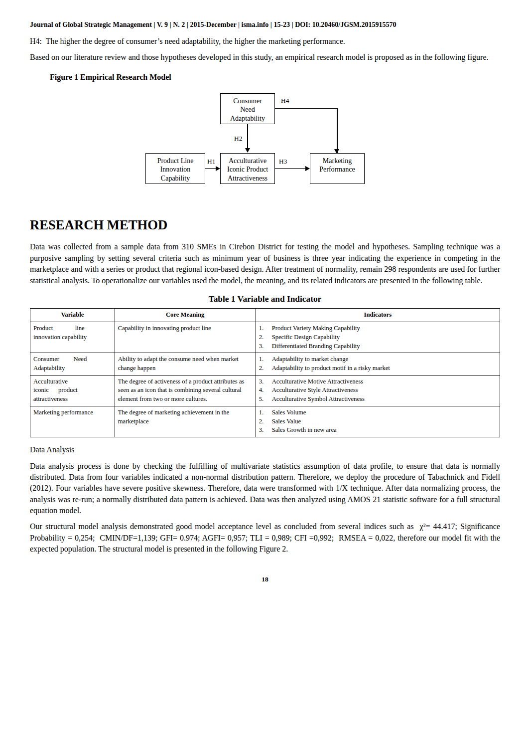Journal of Global Strategic Management | V. 9 | N. 2 | 2015-December | isma.info | 15-23 | DOI: 10.20460/JGSM.2015915570
H4: The higher the degree of consumer’s need adaptability, the higher the marketing performance.
Based on our literature review and those hypotheses developed in this study, an empirical research model is proposed as in the following figure.
Figure 1 Empirical Research Model
Consumer
Need
Adaptability
Product Line
Innovation
Capability
Acculturative
Iconic Product
Attractiveness
Marketing
Performance
H4
H2
H1
H3
RESEARCH METHOD
Data was collected from a sample data from 310 SMEs in Cirebon District for testing the model and hypotheses. Sampling technique was a purposive sampling by setting several criteria such as minimum year of business is three year indicating the experience in competing in the marketplace and with a series or product that regional icon-based design. After treatment of normality, remain 298 respondents are used for further statistical analysis. To operationalize our variables used the model, the meaning, and its related indicators are presented in the following table.
Table 1 Variable and Indicator
| Variable | Core Meaning | Indicators |
| --- | --- | --- |
| Product line innovation capability | Capability in innovating product line | 1. Product Variety Making Capability 2. Specific Design Capability 3. Differentiated Branding Capability |
| Consumer Need Adaptability | Ability to adapt the consume need when market change happen | 1. Adaptability to market change 2. Adaptability to product motif in a risky market |
| Acculturative iconic product attractiveness | The degree of activeness of a product attributes as seen as an icon that is combining several cultural element from two or more cultures. | 3. Acculturative Motive Attractiveness 4. Acculturative Style Attractiveness 5. Acculturative Symbol Attractiveness |
| Marketing performance | The degree of marketing achievement in the marketplace | 1. Sales Volume 2. Sales Value 3. Sales Growth in new area |
Data Analysis
Data analysis process is done by checking the fulfilling of multivariate statistics assumption of data profile, to ensure that data is normally distributed. Data from four variables indicated a non-normal distribution pattern. Therefore, we deploy the procedure of Tabachnick and Fidell (2012). Four variables have severe positive skewness. Therefore, data were transformed with 1/X technique. After data normalizing process, the analysis was re-run; a normally distributed data pattern is achieved. Data was then analyzed using AMOS 21 statistic software for a full structural equation model.
Our structural model analysis demonstrated good model acceptance level as concluded from several indices such as χ²= 44.417; Significance Probability = 0,254; CMIN/DF=1,139; GFI= 0.974; AGFI= 0,957; TLI = 0,989; CFI =0,992; RMSEA = 0,022, therefore our model fit with the expected population. The structural model is presented in the following Figure 2.
18